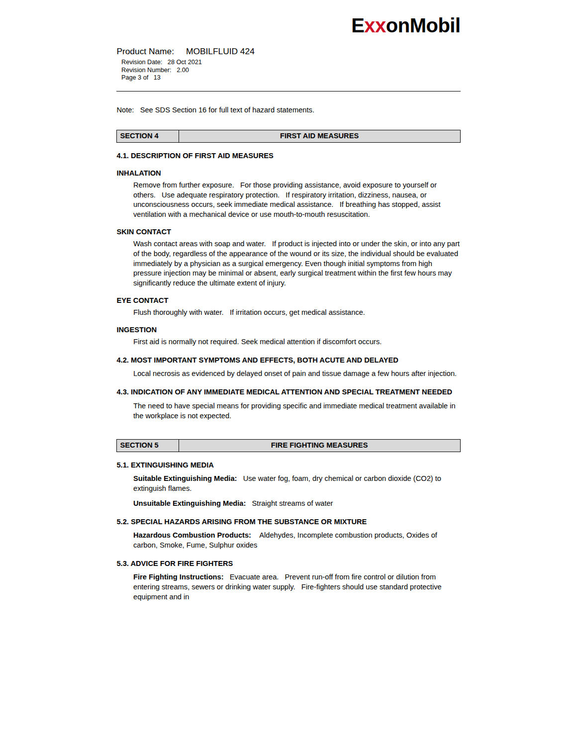ExxonMobil
Product Name: MOBILFLUID 424
Revision Date: 28 Oct 2021
Revision Number: 2.00
Page 3 of 13
Note: See SDS Section 16 for full text of hazard statements.
| SECTION 4 | FIRST AID MEASURES |
4.1. DESCRIPTION OF FIRST AID MEASURES
INHALATION
Remove from further exposure. For those providing assistance, avoid exposure to yourself or others. Use adequate respiratory protection. If respiratory irritation, dizziness, nausea, or unconsciousness occurs, seek immediate medical assistance. If breathing has stopped, assist ventilation with a mechanical device or use mouth-to-mouth resuscitation.
SKIN CONTACT
Wash contact areas with soap and water. If product is injected into or under the skin, or into any part of the body, regardless of the appearance of the wound or its size, the individual should be evaluated immediately by a physician as a surgical emergency. Even though initial symptoms from high pressure injection may be minimal or absent, early surgical treatment within the first few hours may significantly reduce the ultimate extent of injury.
EYE CONTACT
Flush thoroughly with water. If irritation occurs, get medical assistance.
INGESTION
First aid is normally not required. Seek medical attention if discomfort occurs.
4.2. MOST IMPORTANT SYMPTOMS AND EFFECTS, BOTH ACUTE AND DELAYED
Local necrosis as evidenced by delayed onset of pain and tissue damage a few hours after injection.
4.3. INDICATION OF ANY IMMEDIATE MEDICAL ATTENTION AND SPECIAL TREATMENT NEEDED
The need to have special means for providing specific and immediate medical treatment available in the workplace is not expected.
| SECTION 5 | FIRE FIGHTING MEASURES |
5.1. EXTINGUISHING MEDIA
Suitable Extinguishing Media: Use water fog, foam, dry chemical or carbon dioxide (CO2) to extinguish flames.
Unsuitable Extinguishing Media: Straight streams of water
5.2. SPECIAL HAZARDS ARISING FROM THE SUBSTANCE OR MIXTURE
Hazardous Combustion Products: Aldehydes, Incomplete combustion products, Oxides of carbon, Smoke, Fume, Sulphur oxides
5.3. ADVICE FOR FIRE FIGHTERS
Fire Fighting Instructions: Evacuate area. Prevent run-off from fire control or dilution from entering streams, sewers or drinking water supply. Fire-fighters should use standard protective equipment and in